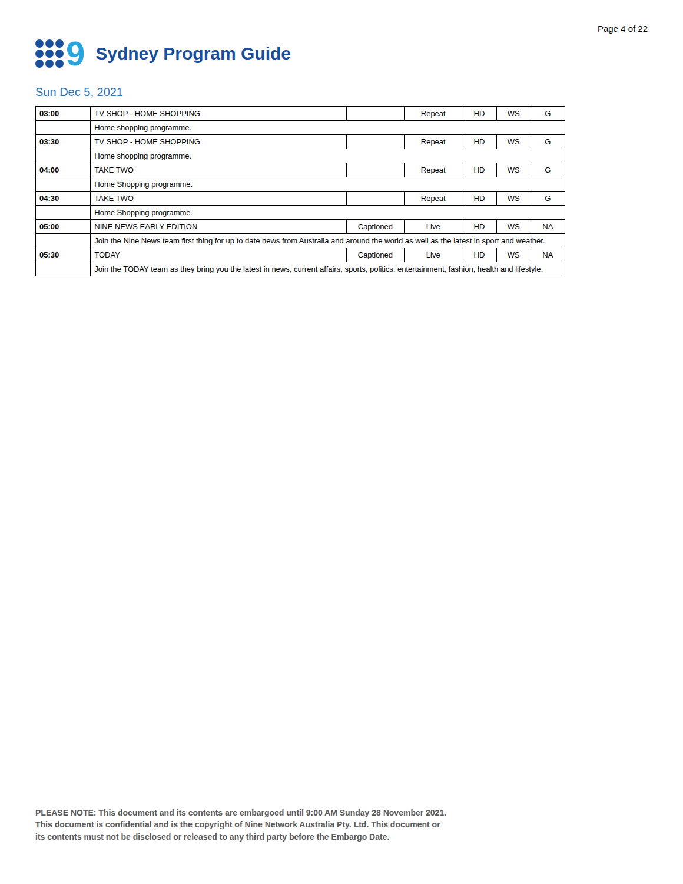Page 4 of 22
9
Sydney Program Guide
Sun Dec 5, 2021
| 03:00 | TV SHOP - HOME SHOPPING | | Repeat | HD | WS | G |
| | Home shopping programme. |
| 03:30 | TV SHOP - HOME SHOPPING | | Repeat | HD | WS | G |
| | Home shopping programme. |
| 04:00 | TAKE TWO | | Repeat | HD | WS | G |
| | Home Shopping programme. |
| 04:30 | TAKE TWO | | Repeat | HD | WS | G |
| | Home Shopping programme. |
| 05:00 | NINE NEWS EARLY EDITION | Captioned | Live | HD | WS | NA |
| | Join the Nine News team first thing for up to date news from Australia and around the world as well as the latest in sport and weather. |
| 05:30 | TODAY | Captioned | Live | HD | WS | NA |
| | Join the TODAY team as they bring you the latest in news, current affairs, sports, politics, entertainment, fashion, health and lifestyle. |
PLEASE NOTE: This document and its contents are embargoed until 9:00 AM Sunday 28 November 2021.
This document is confidential and is the copyright of Nine Network Australia Pty. Ltd. This document or
its contents must not be disclosed or released to any third party before the Embargo Date.